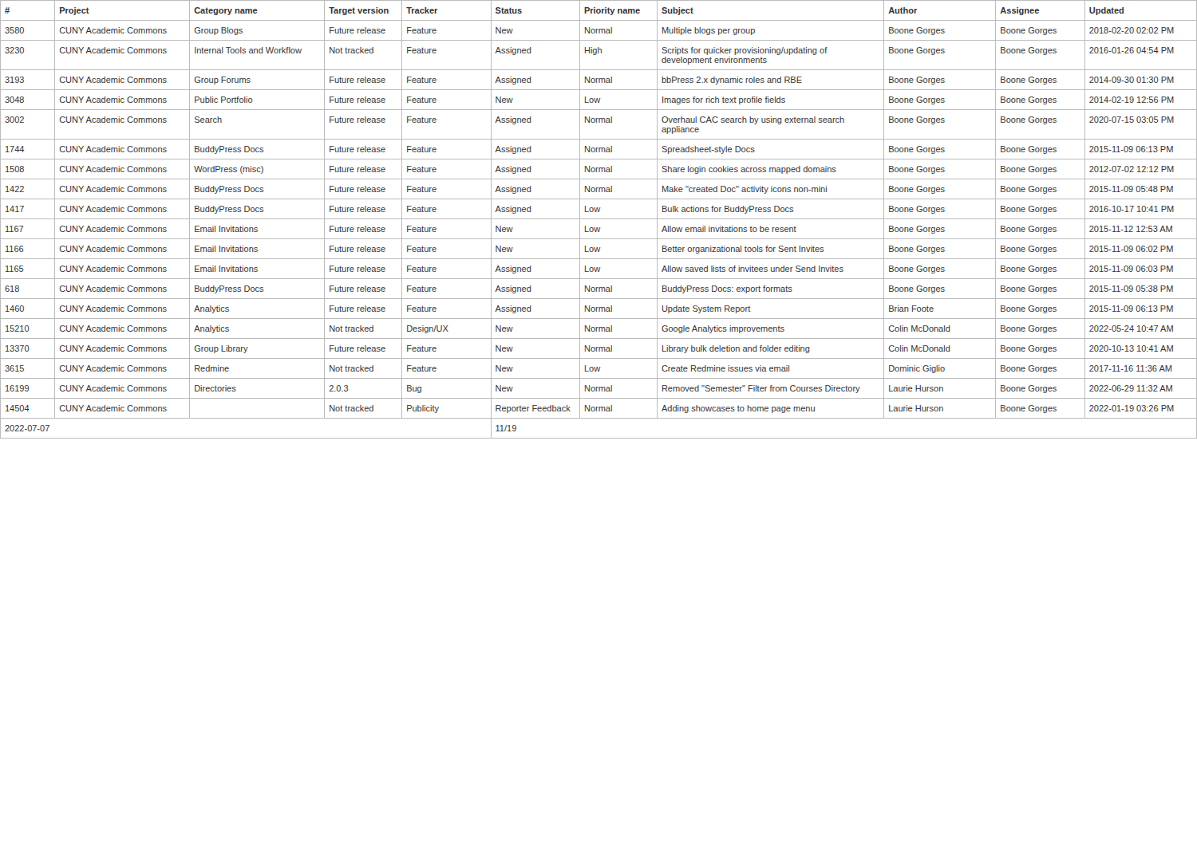| # | Project | Category name | Target version | Tracker | Status | Priority name | Subject | Author | Assignee | Updated |
| --- | --- | --- | --- | --- | --- | --- | --- | --- | --- | --- |
| 3580 | CUNY Academic Commons | Group Blogs | Future release | Feature | New | Normal | Multiple blogs per group | Boone Gorges | Boone Gorges | 2018-02-20 02:02 PM |
| 3230 | CUNY Academic Commons | Internal Tools and Workflow | Not tracked | Feature | Assigned | High | Scripts for quicker provisioning/updating of development environments | Boone Gorges | Boone Gorges | 2016-01-26 04:54 PM |
| 3193 | CUNY Academic Commons | Group Forums | Future release | Feature | Assigned | Normal | bbPress 2.x dynamic roles and RBE | Boone Gorges | Boone Gorges | 2014-09-30 01:30 PM |
| 3048 | CUNY Academic Commons | Public Portfolio | Future release | Feature | New | Low | Images for rich text profile fields | Boone Gorges | Boone Gorges | 2014-02-19 12:56 PM |
| 3002 | CUNY Academic Commons | Search | Future release | Feature | Assigned | Normal | Overhaul CAC search by using external search appliance | Boone Gorges | Boone Gorges | 2020-07-15 03:05 PM |
| 1744 | CUNY Academic Commons | BuddyPress Docs | Future release | Feature | Assigned | Normal | Spreadsheet-style Docs | Boone Gorges | Boone Gorges | 2015-11-09 06:13 PM |
| 1508 | CUNY Academic Commons | WordPress (misc) | Future release | Feature | Assigned | Normal | Share login cookies across mapped domains | Boone Gorges | Boone Gorges | 2012-07-02 12:12 PM |
| 1422 | CUNY Academic Commons | BuddyPress Docs | Future release | Feature | Assigned | Normal | Make "created Doc" activity icons non-mini | Boone Gorges | Boone Gorges | 2015-11-09 05:48 PM |
| 1417 | CUNY Academic Commons | BuddyPress Docs | Future release | Feature | Assigned | Low | Bulk actions for BuddyPress Docs | Boone Gorges | Boone Gorges | 2016-10-17 10:41 PM |
| 1167 | CUNY Academic Commons | Email Invitations | Future release | Feature | New | Low | Allow email invitations to be resent | Boone Gorges | Boone Gorges | 2015-11-12 12:53 AM |
| 1166 | CUNY Academic Commons | Email Invitations | Future release | Feature | New | Low | Better organizational tools for Sent Invites | Boone Gorges | Boone Gorges | 2015-11-09 06:02 PM |
| 1165 | CUNY Academic Commons | Email Invitations | Future release | Feature | Assigned | Low | Allow saved lists of invitees under Send Invites | Boone Gorges | Boone Gorges | 2015-11-09 06:03 PM |
| 618 | CUNY Academic Commons | BuddyPress Docs | Future release | Feature | Assigned | Normal | BuddyPress Docs: export formats | Boone Gorges | Boone Gorges | 2015-11-09 05:38 PM |
| 1460 | CUNY Academic Commons | Analytics | Future release | Feature | Assigned | Normal | Update System Report | Brian Foote | Boone Gorges | 2015-11-09 06:13 PM |
| 15210 | CUNY Academic Commons | Analytics | Not tracked | Design/UX | New | Normal | Google Analytics improvements | Colin McDonald | Boone Gorges | 2022-05-24 10:47 AM |
| 13370 | CUNY Academic Commons | Group Library | Future release | Feature | New | Normal | Library bulk deletion and folder editing | Colin McDonald | Boone Gorges | 2020-10-13 10:41 AM |
| 3615 | CUNY Academic Commons | Redmine | Not tracked | Feature | New | Low | Create Redmine issues via email | Dominic Giglio | Boone Gorges | 2017-11-16 11:36 AM |
| 16199 | CUNY Academic Commons | Directories | 2.0.3 | Bug | New | Normal | Removed "Semester" Filter from Courses Directory | Laurie Hurson | Boone Gorges | 2022-06-29 11:32 AM |
| 14504 | CUNY Academic Commons | | Not tracked | Publicity | Reporter Feedback | Normal | Adding showcases to home page menu | Laurie Hurson | Boone Gorges | 2022-01-19 03:26 PM |
| 2022-07-07 | 11/19 |